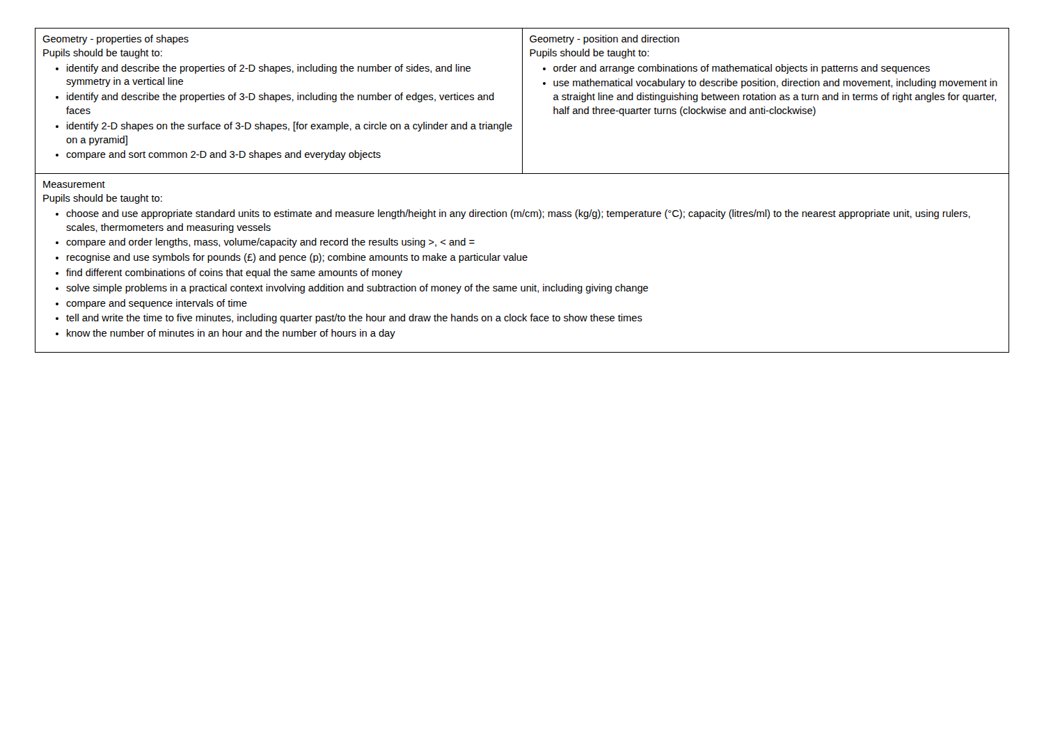| Geometry - properties of shapes Pupils should be taught to: identify and describe the properties of 2-D shapes, including the number of sides, and line symmetry in a vertical line identify and describe the properties of 3-D shapes, including the number of edges, vertices and faces identify 2-D shapes on the surface of 3-D shapes, [for example, a circle on a cylinder and a triangle on a pyramid] compare and sort common 2-D and 3-D shapes and everyday objects | Geometry - position and direction Pupils should be taught to: order and arrange combinations of mathematical objects in patterns and sequences use mathematical vocabulary to describe position, direction and movement, including movement in a straight line and distinguishing between rotation as a turn and in terms of right angles for quarter, half and three-quarter turns (clockwise and anti-clockwise) |
| Measurement Pupils should be taught to: choose and use appropriate standard units to estimate and measure length/height in any direction (m/cm); mass (kg/g); temperature (°C); capacity (litres/ml) to the nearest appropriate unit, using rulers, scales, thermometers and measuring vessels compare and order lengths, mass, volume/capacity and record the results using >, < and = recognise and use symbols for pounds (£) and pence (p); combine amounts to make a particular value find different combinations of coins that equal the same amounts of money solve simple problems in a practical context involving addition and subtraction of money of the same unit, including giving change compare and sequence intervals of time tell and write the time to five minutes, including quarter past/to the hour and draw the hands on a clock face to show these times know the number of minutes in an hour and the number of hours in a day |